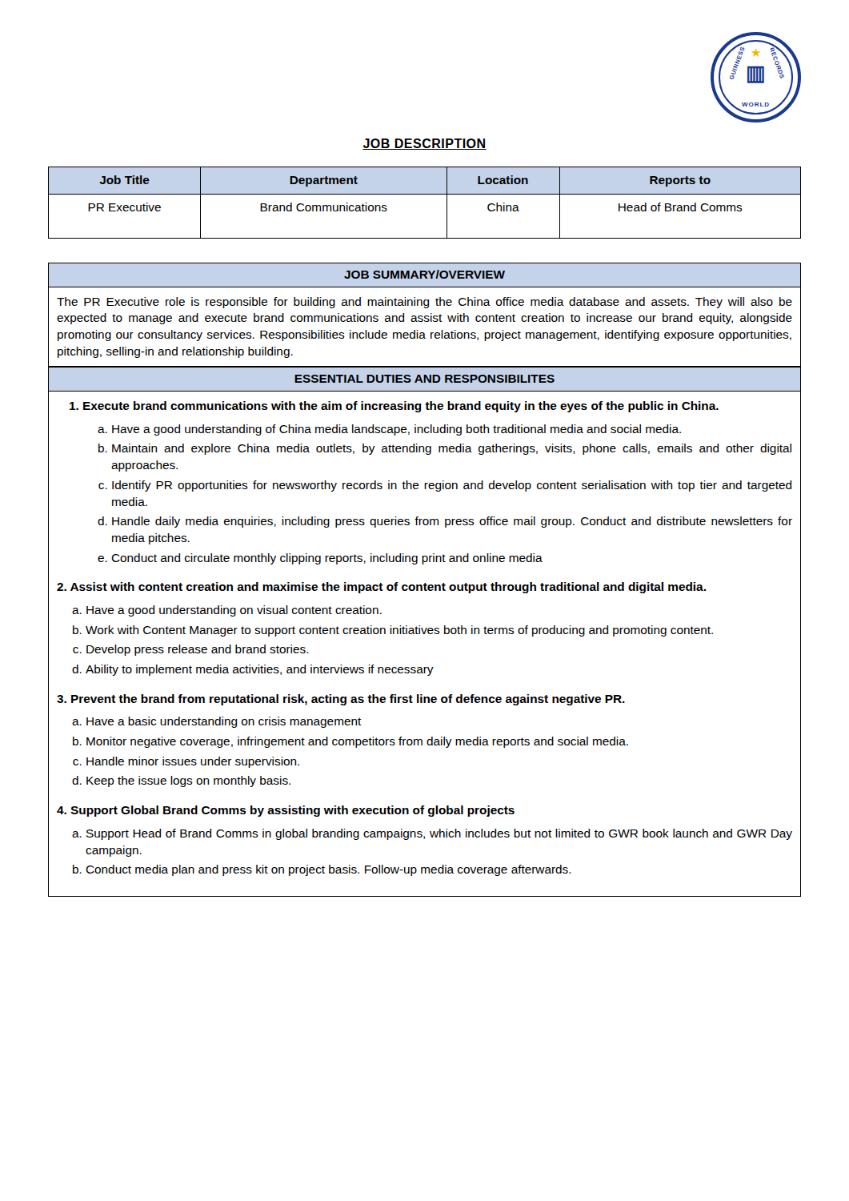★
▥
GUINNESS
RECORDS
WORLD
JOB DESCRIPTION
| Job Title | Department | Location | Reports to |
| --- | --- | --- | --- |
| PR Executive | Brand Communications | China | Head of Brand Comms |
| JOB SUMMARY/OVERVIEW |
| --- |
| The PR Executive role is responsible for building and maintaining the China office media database and assets. They will also be expected to manage and execute brand communications and assist with content creation to increase our brand equity, alongside promoting our consultancy services. Responsibilities include media relations, project management, identifying exposure opportunities, pitching, selling-in and relationship building. |
| ESSENTIAL DUTIES AND RESPONSIBILITES |
| --- |
| Execute brand communications with the aim of increasing the brand equity in the eyes of the public in China. Have a good understanding of China media landscape, including both traditional media and social media. Maintain and explore China media outlets, by attending media gatherings, visits, phone calls, emails and other digital approaches. Identify PR opportunities for newsworthy records in the region and develop content serialisation with top tier and targeted media. Handle daily media enquiries, including press queries from press office mail group. Conduct and distribute newsletters for media pitches. Conduct and circulate monthly clipping reports, including print and online media 2. Assist with content creation and maximise the impact of content output through traditional and digital media. Have a good understanding on visual content creation. Work with Content Manager to support content creation initiatives both in terms of producing and promoting content. Develop press release and brand stories. Ability to implement media activities, and interviews if necessary 3. Prevent the brand from reputational risk, acting as the first line of defence against negative PR. Have a basic understanding on crisis management Monitor negative coverage, infringement and competitors from daily media reports and social media. Handle minor issues under supervision. Keep the issue logs on monthly basis. 4. Support Global Brand Comms by assisting with execution of global projects Support Head of Brand Comms in global branding campaigns, which includes but not limited to GWR book launch and GWR Day campaign. Conduct media plan and press kit on project basis. Follow-up media coverage afterwards. |